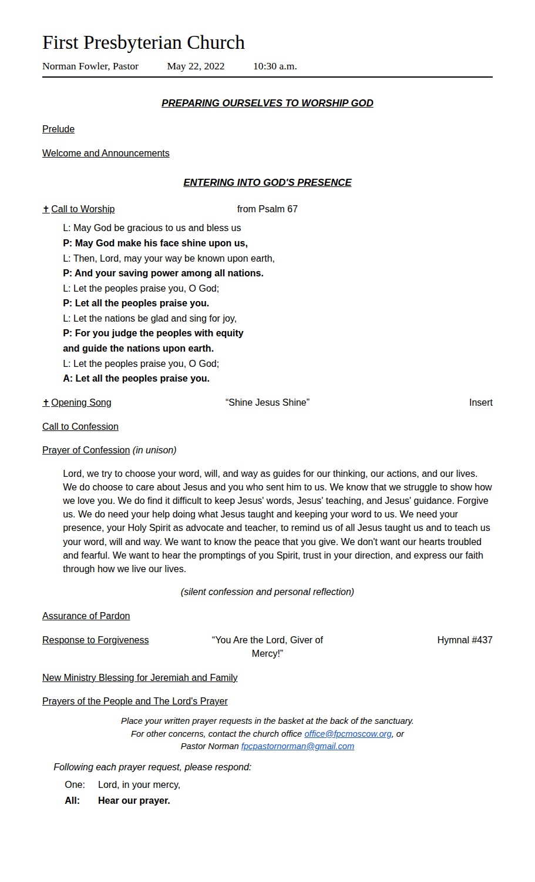First Presbyterian Church
Norman Fowler, Pastor May 22, 2022 10:30 a.m.
PREPARING OURSELVES TO WORSHIP GOD
Prelude
Welcome and Announcements
ENTERING INTO GOD'S PRESENCE
Call to Worship from Psalm 67
L: May God be gracious to us and bless us
P: May God make his face shine upon us,
L: Then, Lord, may your way be known upon earth,
P: And your saving power among all nations.
L: Let the peoples praise you, O God;
P: Let all the peoples praise you.
L: Let the nations be glad and sing for joy,
P: For you judge the peoples with equity
and guide the nations upon earth.
L: Let the peoples praise you, O God;
A: Let all the peoples praise you.
Opening Song “Shine Jesus Shine” Insert
Call to Confession
Prayer of Confession (in unison)
Lord, we try to choose your word, will, and way as guides for our thinking, our actions, and our lives. We do choose to care about Jesus and you who sent him to us. We know that we struggle to show how we love you. We do find it difficult to keep Jesus' words, Jesus' teaching, and Jesus' guidance. Forgive us. We do need your help doing what Jesus taught and keeping your word to us. We need your presence, your Holy Spirit as advocate and teacher, to remind us of all Jesus taught us and to teach us your word, will and way. We want to know the peace that you give. We don't want our hearts troubled and fearful. We want to hear the promptings of you Spirit, trust in your direction, and express our faith through how we live our lives.
(silent confession and personal reflection)
Assurance of Pardon
Response to Forgiveness “You Are the Lord, Giver of Mercy!” Hymnal #437
New Ministry Blessing for Jeremiah and Family
Prayers of the People and The Lord's Prayer
Place your written prayer requests in the basket at the back of the sanctuary.
For other concerns, contact the church office office@fpcmoscow.org, or
Pastor Norman fpcpastornorman@gmail.com
Following each prayer request, please respond:
| One: | Lord, in your mercy, |
| All: | Hear our prayer. |